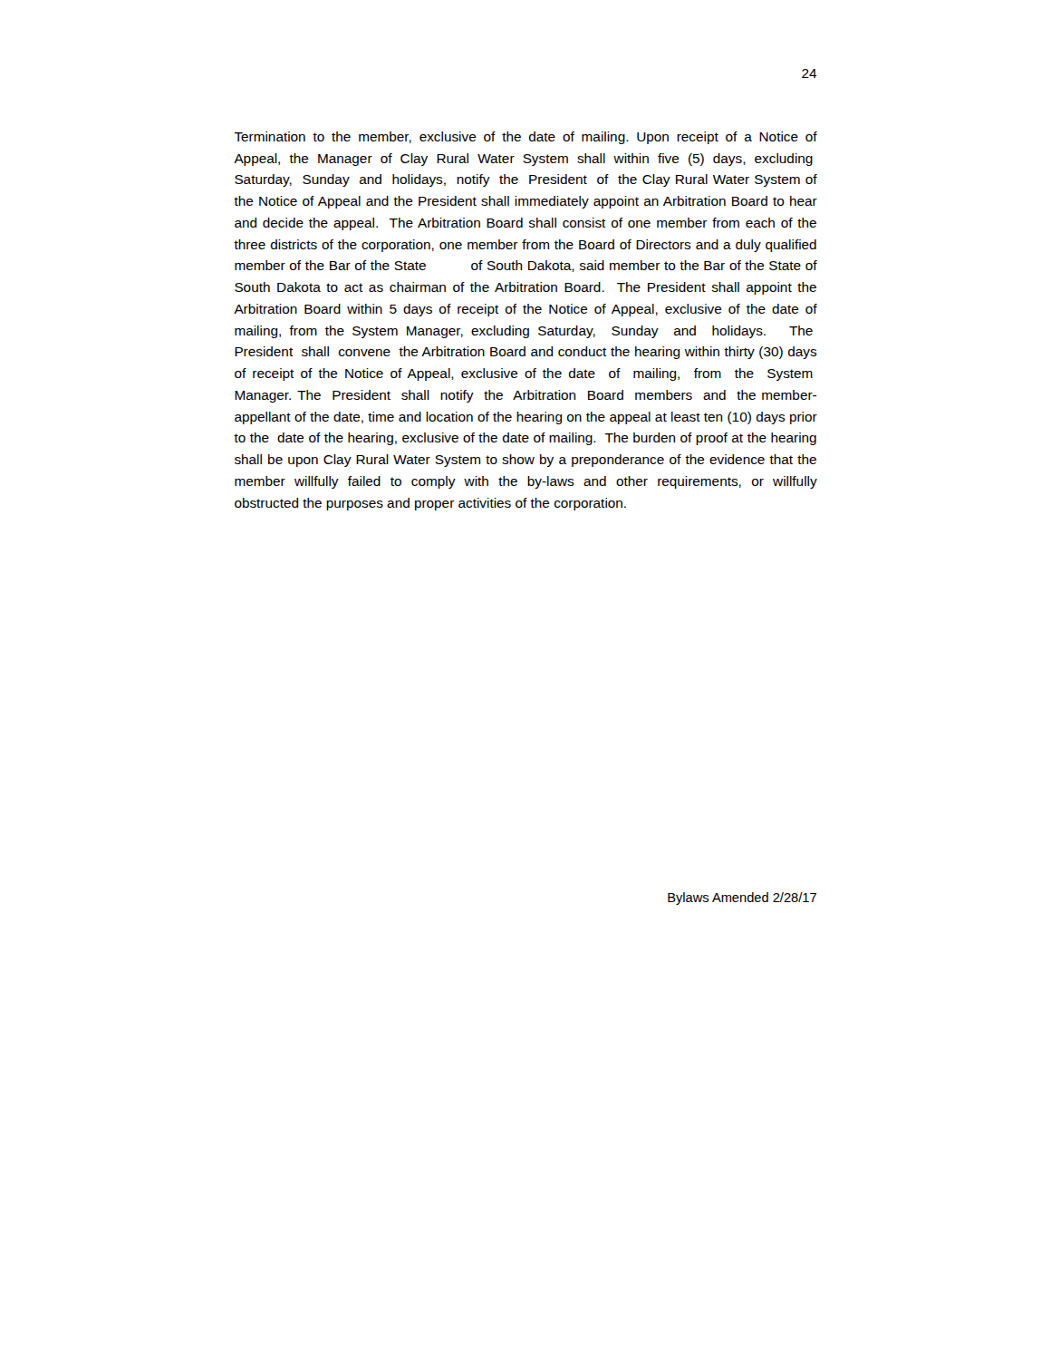24
Termination to the member, exclusive of the date of mailing. Upon receipt of a Notice of Appeal, the Manager of Clay Rural Water System shall within five (5) days, excluding Saturday, Sunday and holidays, notify the President of the Clay Rural Water System of the Notice of Appeal and the President shall immediately appoint an Arbitration Board to hear and decide the appeal. The Arbitration Board shall consist of one member from each of the three districts of the corporation, one member from the Board of Directors and a duly qualified member of the Bar of the State of South Dakota, said member to the Bar of the State of South Dakota to act as chairman of the Arbitration Board. The President shall appoint the Arbitration Board within 5 days of receipt of the Notice of Appeal, exclusive of the date of mailing, from the System Manager, excluding Saturday, Sunday and holidays. The President shall convene the Arbitration Board and conduct the hearing within thirty (30) days of receipt of the Notice of Appeal, exclusive of the date of mailing, from the System Manager. The President shall notify the Arbitration Board members and the member-appellant of the date, time and location of the hearing on the appeal at least ten (10) days prior to the date of the hearing, exclusive of the date of mailing. The burden of proof at the hearing shall be upon Clay Rural Water System to show by a preponderance of the evidence that the member willfully failed to comply with the by-laws and other requirements, or willfully obstructed the purposes and proper activities of the corporation.
Bylaws Amended 2/28/17